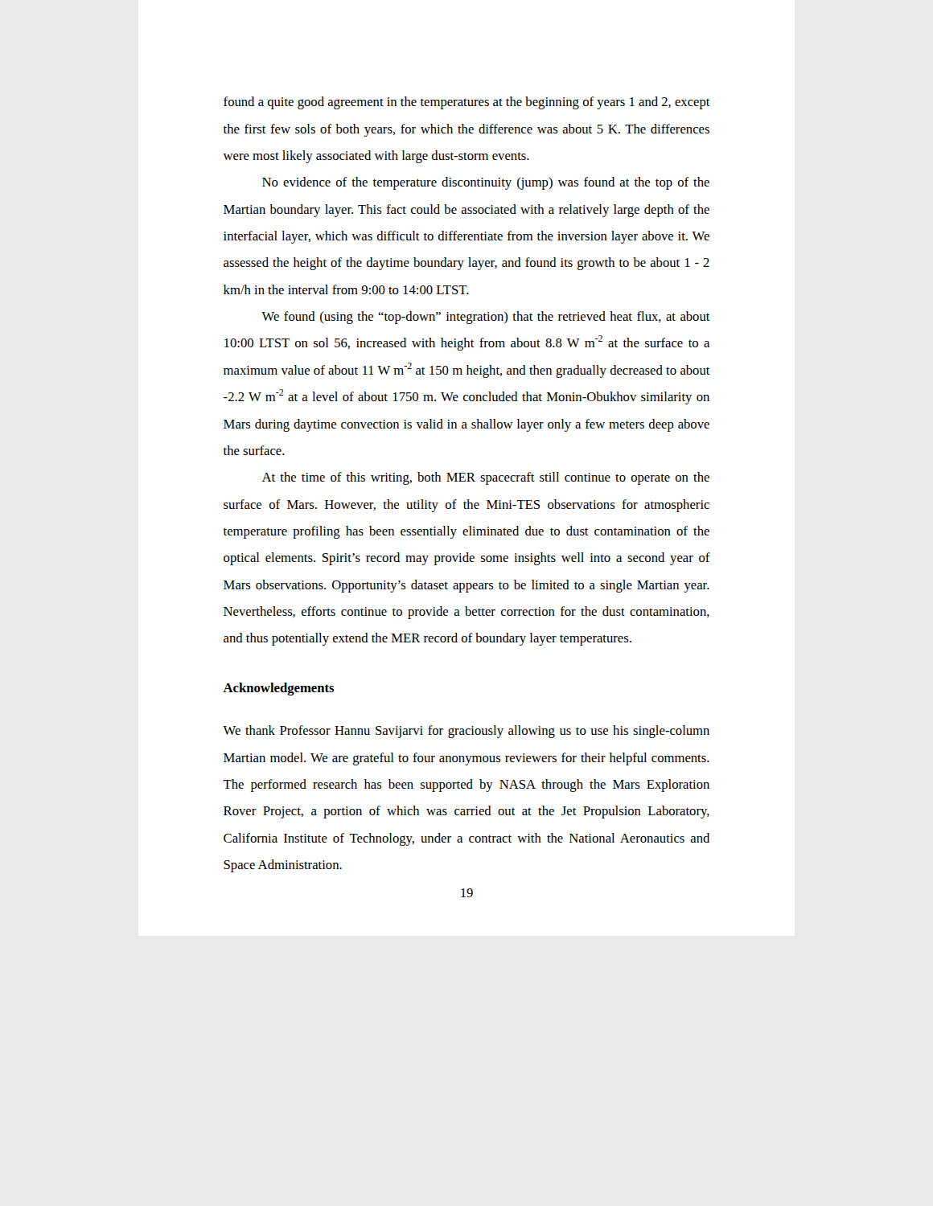found a quite good agreement in the temperatures at the beginning of years 1 and 2, except the first few sols of both years, for which the difference was about 5 K. The differences were most likely associated with large dust-storm events.
No evidence of the temperature discontinuity (jump) was found at the top of the Martian boundary layer. This fact could be associated with a relatively large depth of the interfacial layer, which was difficult to differentiate from the inversion layer above it. We assessed the height of the daytime boundary layer, and found its growth to be about 1 - 2 km/h in the interval from 9:00 to 14:00 LTST.
We found (using the “top-down” integration) that the retrieved heat flux, at about 10:00 LTST on sol 56, increased with height from about 8.8 W m-2 at the surface to a maximum value of about 11 W m-2 at 150 m height, and then gradually decreased to about -2.2 W m-2 at a level of about 1750 m. We concluded that Monin-Obukhov similarity on Mars during daytime convection is valid in a shallow layer only a few meters deep above the surface.
At the time of this writing, both MER spacecraft still continue to operate on the surface of Mars. However, the utility of the Mini-TES observations for atmospheric temperature profiling has been essentially eliminated due to dust contamination of the optical elements. Spirit’s record may provide some insights well into a second year of Mars observations. Opportunity’s dataset appears to be limited to a single Martian year. Nevertheless, efforts continue to provide a better correction for the dust contamination, and thus potentially extend the MER record of boundary layer temperatures.
Acknowledgements
We thank Professor Hannu Savijarvi for graciously allowing us to use his single-column Martian model. We are grateful to four anonymous reviewers for their helpful comments. The performed research has been supported by NASA through the Mars Exploration Rover Project, a portion of which was carried out at the Jet Propulsion Laboratory, California Institute of Technology, under a contract with the National Aeronautics and Space Administration.
19